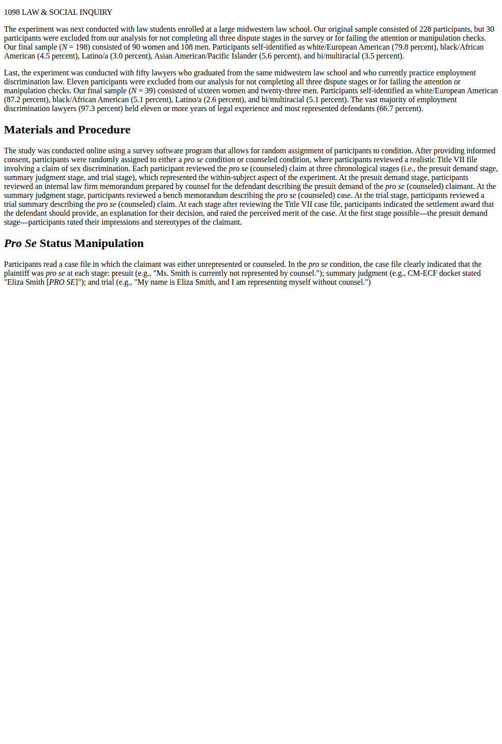1098 LAW & SOCIAL INQUIRY
The experiment was next conducted with law students enrolled at a large midwestern law school. Our original sample consisted of 228 participants, but 30 participants were excluded from our analysis for not completing all three dispute stages in the survey or for failing the attention or manipulation checks. Our final sample (N = 198) consisted of 90 women and 108 men. Participants self-identified as white/European American (79.8 percent), black/African American (4.5 percent), Latino/a (3.0 percent), Asian American/Pacific Islander (5.6 percent), and bi/multiracial (3.5 percent).
Last, the experiment was conducted with fifty lawyers who graduated from the same midwestern law school and who currently practice employment discrimination law. Eleven participants were excluded from our analysis for not completing all three dispute stages or for failing the attention or manipulation checks. Our final sample (N = 39) consisted of sixteen women and twenty-three men. Participants self-identified as white/European American (87.2 percent), black/African American (5.1 percent), Latino/a (2.6 percent), and bi/multiracial (5.1 percent). The vast majority of employment discrimination lawyers (97.3 percent) held eleven or more years of legal experience and most represented defendants (66.7 percent).
Materials and Procedure
The study was conducted online using a survey software program that allows for random assignment of participants to condition. After providing informed consent, participants were randomly assigned to either a pro se condition or counseled condition, where participants reviewed a realistic Title VII file involving a claim of sex discrimination. Each participant reviewed the pro se (counseled) claim at three chronological stages (i.e., the presuit demand stage, summary judgment stage, and trial stage), which represented the within-subject aspect of the experiment. At the presuit demand stage, participants reviewed an internal law firm memorandum prepared by counsel for the defendant describing the presuit demand of the pro se (counseled) claimant. At the summary judgment stage, participants reviewed a bench memorandum describing the pro se (counseled) case. At the trial stage, participants reviewed a trial summary describing the pro se (counseled) claim. At each stage after reviewing the Title VII case file, participants indicated the settlement award that the defendant should provide, an explanation for their decision, and rated the perceived merit of the case. At the first stage possible—the presuit demand stage—participants rated their impressions and stereotypes of the claimant.
Pro Se Status Manipulation
Participants read a case file in which the claimant was either unrepresented or counseled. In the pro se condition, the case file clearly indicated that the plaintiff was pro se at each stage: presuit (e.g., "Ms. Smith is currently not represented by counsel."); summary judgment (e.g., CM-ECF docket stated "Eliza Smith [PRO SE]"); and trial (e.g., "My name is Eliza Smith, and I am representing myself without counsel.")